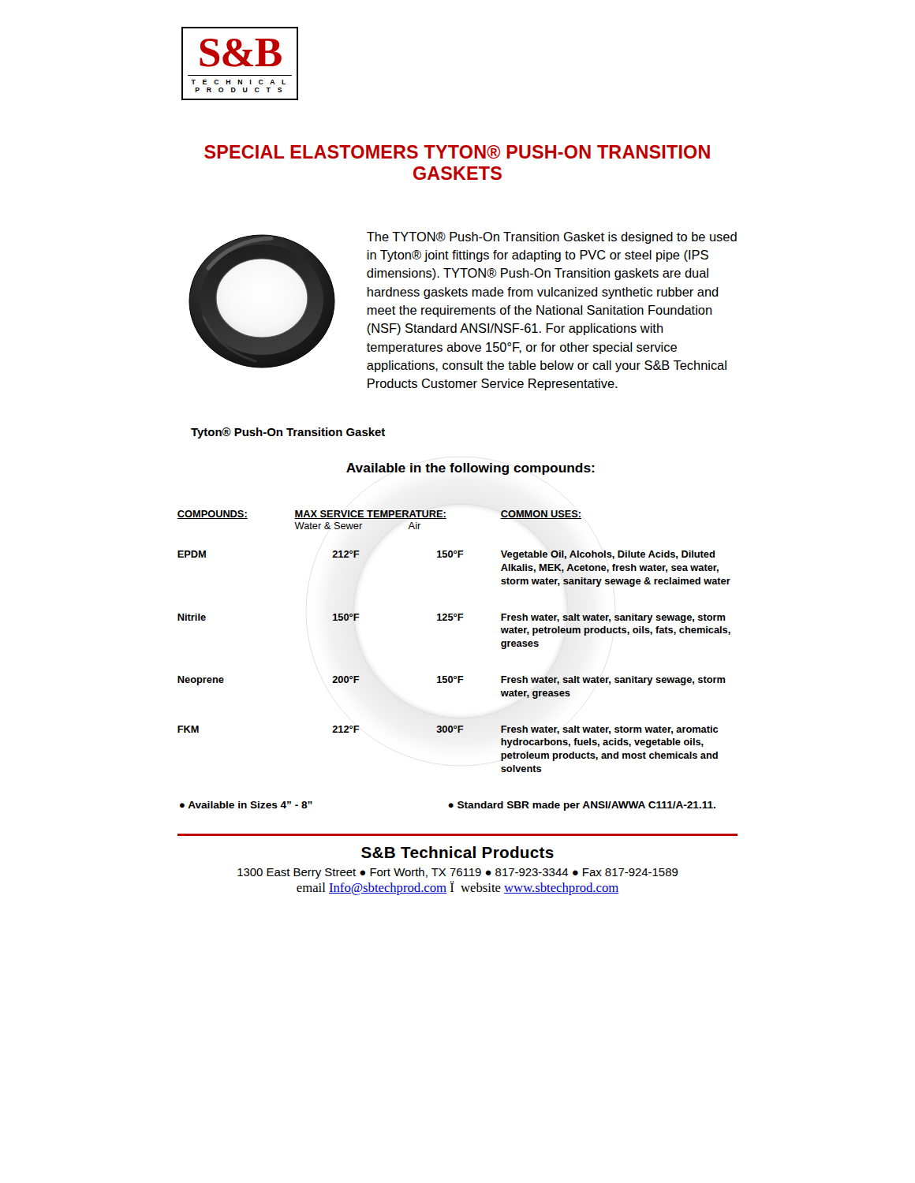S&B
T E C H N I C A L P R O D U C T S
SPECIAL ELASTOMERS TYTON® PUSH-ON TRANSITION GASKETS
The TYTON® Push-On Transition Gasket is designed to be used in Tyton® joint fittings for adapting to PVC or steel pipe (IPS dimensions). TYTON® Push-On Transition gaskets are dual hardness gaskets made from vulcanized synthetic rubber and meet the requirements of the National Sanitation Foundation (NSF) Standard ANSI/NSF-61. For applications with temperatures above 150°F, or for other special service applications, consult the table below or call your S&B Technical Products Customer Service Representative.
Tyton® Push-On Transition Gasket
Available in the following compounds:
| COMPOUNDS: | MAX SERVICE TEMPERATURE: | COMMON USES: |
| --- | --- | --- |
| | Water & Sewer | Air | |
| EPDM | 212°F | 150°F | Vegetable Oil, Alcohols, Dilute Acids, Diluted Alkalis, MEK, Acetone, fresh water, sea water, storm water, sanitary sewage & reclaimed water |
| Nitrile | 150°F | 125°F | Fresh water, salt water, sanitary sewage, storm water, petroleum products, oils, fats, chemicals, greases |
| Neoprene | 200°F | 150°F | Fresh water, salt water, sanitary sewage, storm water, greases |
| FKM | 212°F | 300°F | Fresh water, salt water, storm water, aromatic hydrocarbons, fuels, acids, vegetable oils, petroleum products, and most chemicals and solvents |
● Available in Sizes 4” - 8”
● Standard SBR made per ANSI/AWWA C111/A-21.11.
S&B Technical Products
1300 East Berry Street ● Fort Worth, TX 76119 ● 817-923-3344 ● Fax 817-924-1589
email Info@sbtechprod.com Ï website www.sbtechprod.com